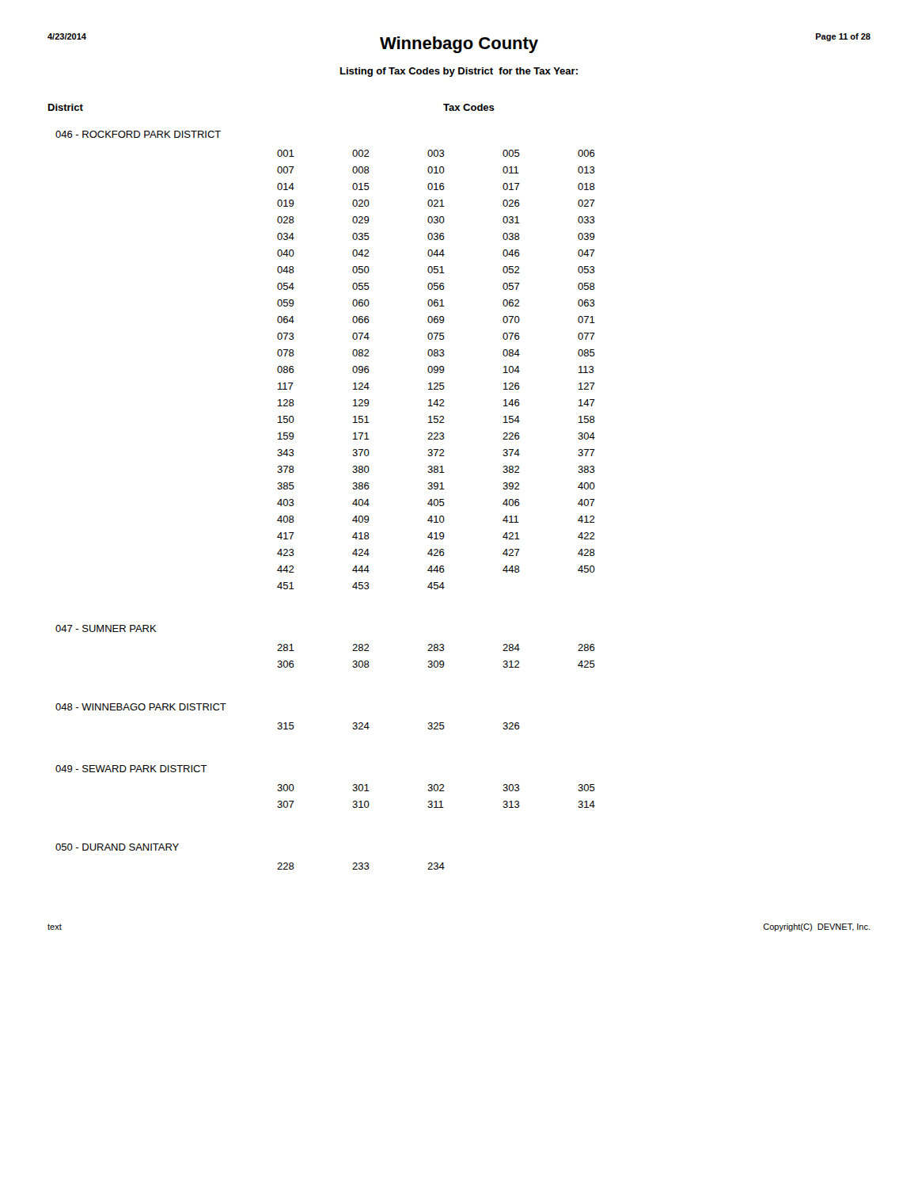4/23/2014
Page 11 of 28
Winnebago County
Listing of Tax Codes by District for the Tax Year:
District Tax Codes
046 - ROCKFORD PARK DISTRICT
| 001 | 002 | 003 | 005 | 006 |
| 007 | 008 | 010 | 011 | 013 |
| 014 | 015 | 016 | 017 | 018 |
| 019 | 020 | 021 | 026 | 027 |
| 028 | 029 | 030 | 031 | 033 |
| 034 | 035 | 036 | 038 | 039 |
| 040 | 042 | 044 | 046 | 047 |
| 048 | 050 | 051 | 052 | 053 |
| 054 | 055 | 056 | 057 | 058 |
| 059 | 060 | 061 | 062 | 063 |
| 064 | 066 | 069 | 070 | 071 |
| 073 | 074 | 075 | 076 | 077 |
| 078 | 082 | 083 | 084 | 085 |
| 086 | 096 | 099 | 104 | 113 |
| 117 | 124 | 125 | 126 | 127 |
| 128 | 129 | 142 | 146 | 147 |
| 150 | 151 | 152 | 154 | 158 |
| 159 | 171 | 223 | 226 | 304 |
| 343 | 370 | 372 | 374 | 377 |
| 378 | 380 | 381 | 382 | 383 |
| 385 | 386 | 391 | 392 | 400 |
| 403 | 404 | 405 | 406 | 407 |
| 408 | 409 | 410 | 411 | 412 |
| 417 | 418 | 419 | 421 | 422 |
| 423 | 424 | 426 | 427 | 428 |
| 442 | 444 | 446 | 448 | 450 |
| 451 | 453 | 454 | | |
047 - SUMNER PARK
| 281 | 282 | 283 | 284 | 286 |
| 306 | 308 | 309 | 312 | 425 |
048 - WINNEBAGO PARK DISTRICT
| 315 | 324 | 325 | 326 | |
049 - SEWARD PARK DISTRICT
| 300 | 301 | 302 | 303 | 305 |
| 307 | 310 | 311 | 313 | 314 |
050 - DURAND SANITARY
| 228 | 233 | 234 | | |
text Copyright(C) DEVNET, Inc.